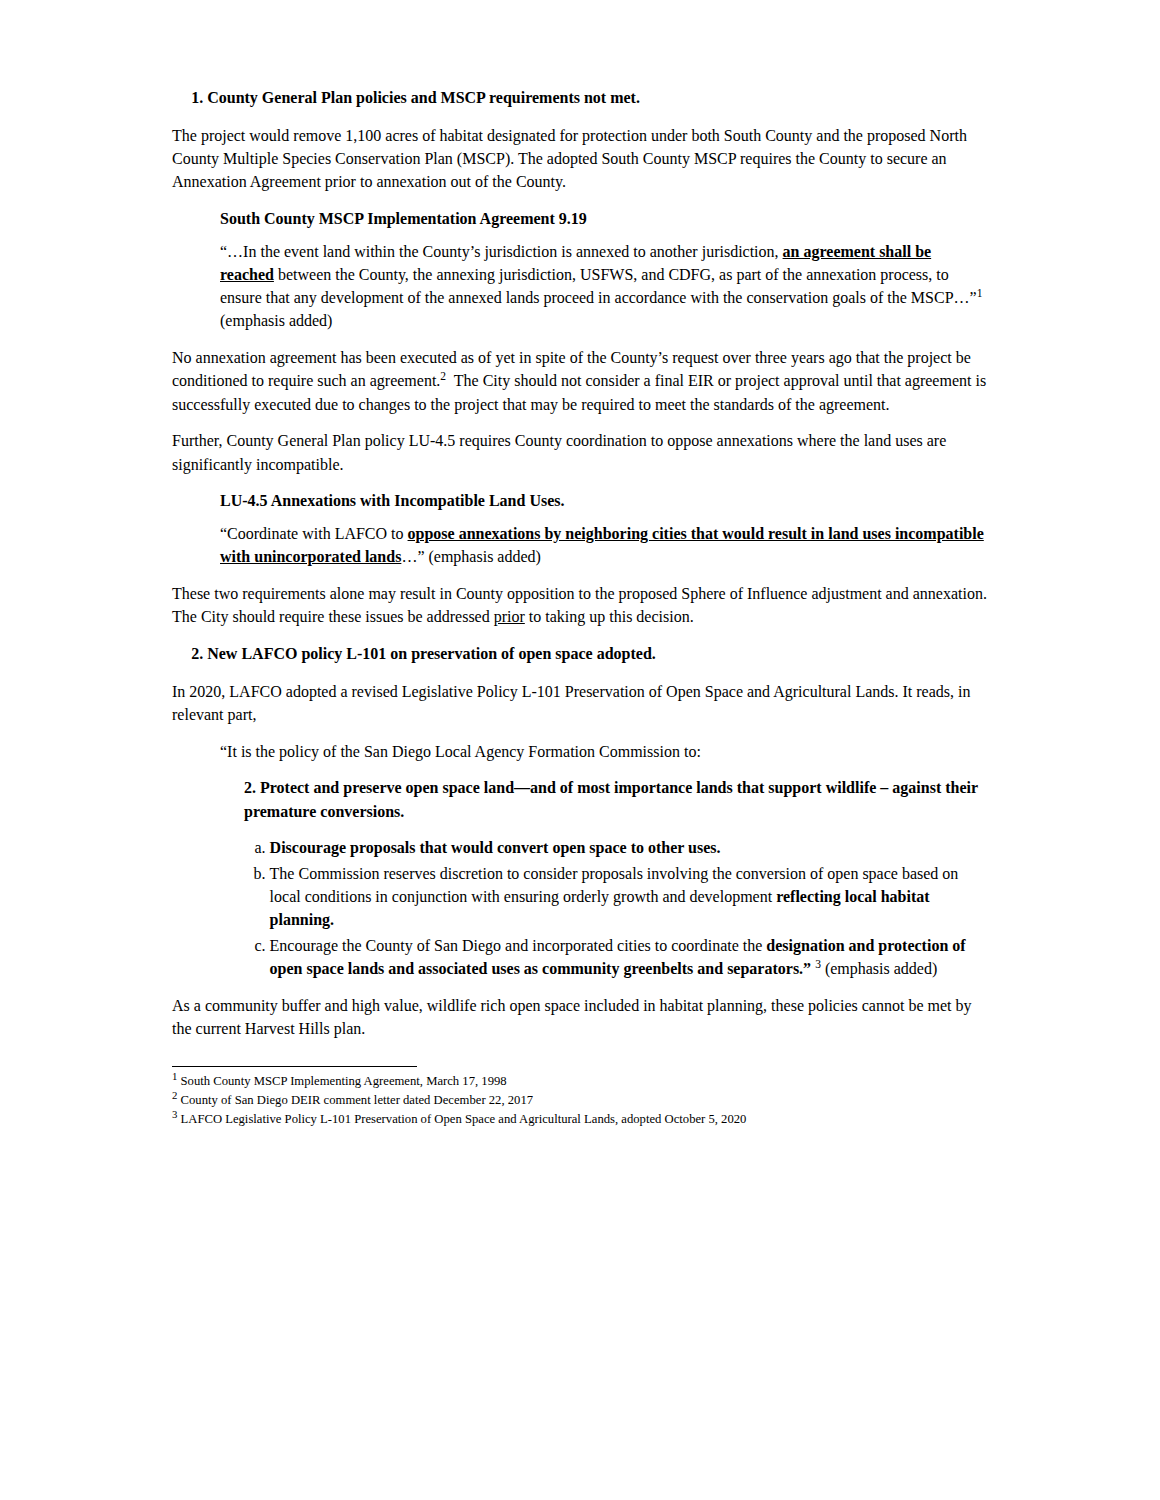County General Plan policies and MSCP requirements not met.
The project would remove 1,100 acres of habitat designated for protection under both South County and the proposed North County Multiple Species Conservation Plan (MSCP). The adopted South County MSCP requires the County to secure an Annexation Agreement prior to annexation out of the County.
South County MSCP Implementation Agreement 9.19
“…In the event land within the County’s jurisdiction is annexed to another jurisdiction, an agreement shall be reached between the County, the annexing jurisdiction, USFWS, and CDFG, as part of the annexation process, to ensure that any development of the annexed lands proceed in accordance with the conservation goals of the MSCP…”1 (emphasis added)
No annexation agreement has been executed as of yet in spite of the County’s request over three years ago that the project be conditioned to require such an agreement.2 The City should not consider a final EIR or project approval until that agreement is successfully executed due to changes to the project that may be required to meet the standards of the agreement.
Further, County General Plan policy LU-4.5 requires County coordination to oppose annexations where the land uses are significantly incompatible.
LU-4.5 Annexations with Incompatible Land Uses.
“Coordinate with LAFCO to oppose annexations by neighboring cities that would result in land uses incompatible with unincorporated lands…” (emphasis added)
These two requirements alone may result in County opposition to the proposed Sphere of Influence adjustment and annexation. The City should require these issues be addressed prior to taking up this decision.
New LAFCO policy L-101 on preservation of open space adopted.
In 2020, LAFCO adopted a revised Legislative Policy L-101 Preservation of Open Space and Agricultural Lands. It reads, in relevant part,
“It is the policy of the San Diego Local Agency Formation Commission to:
2. Protect and preserve open space land—and of most importance lands that support wildlife – against their premature conversions.
Discourage proposals that would convert open space to other uses.
The Commission reserves discretion to consider proposals involving the conversion of open space based on local conditions in conjunction with ensuring orderly growth and development reflecting local habitat planning.
Encourage the County of San Diego and incorporated cities to coordinate the designation and protection of open space lands and associated uses as community greenbelts and separators.” 3 (emphasis added)
As a community buffer and high value, wildlife rich open space included in habitat planning, these policies cannot be met by the current Harvest Hills plan.
1 South County MSCP Implementing Agreement, March 17, 1998
2 County of San Diego DEIR comment letter dated December 22, 2017
3 LAFCO Legislative Policy L-101 Preservation of Open Space and Agricultural Lands, adopted October 5, 2020